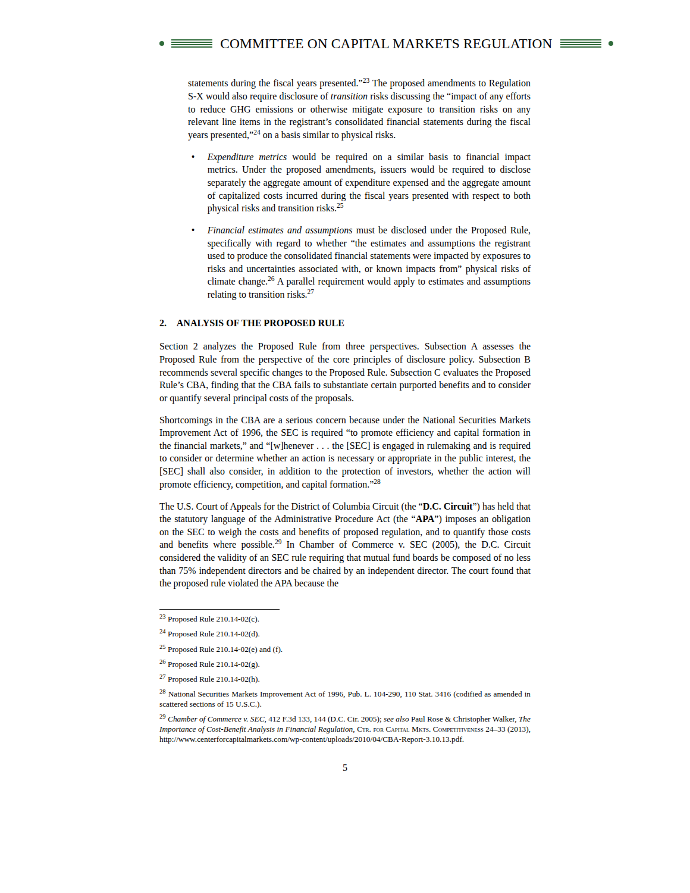COMMITTEE ON CAPITAL MARKETS REGULATION
statements during the fiscal years presented.”23 The proposed amendments to Regulation S-X would also require disclosure of transition risks discussing the “impact of any efforts to reduce GHG emissions or otherwise mitigate exposure to transition risks on any relevant line items in the registrant’s consolidated financial statements during the fiscal years presented,”24 on a basis similar to physical risks.
Expenditure metrics would be required on a similar basis to financial impact metrics. Under the proposed amendments, issuers would be required to disclose separately the aggregate amount of expenditure expensed and the aggregate amount of capitalized costs incurred during the fiscal years presented with respect to both physical risks and transition risks.25
Financial estimates and assumptions must be disclosed under the Proposed Rule, specifically with regard to whether “the estimates and assumptions the registrant used to produce the consolidated financial statements were impacted by exposures to risks and uncertainties associated with, or known impacts from” physical risks of climate change.26 A parallel requirement would apply to estimates and assumptions relating to transition risks.27
2. ANALYSIS OF THE PROPOSED RULE
Section 2 analyzes the Proposed Rule from three perspectives. Subsection A assesses the Proposed Rule from the perspective of the core principles of disclosure policy. Subsection B recommends several specific changes to the Proposed Rule. Subsection C evaluates the Proposed Rule’s CBA, finding that the CBA fails to substantiate certain purported benefits and to consider or quantify several principal costs of the proposals.
Shortcomings in the CBA are a serious concern because under the National Securities Markets Improvement Act of 1996, the SEC is required “to promote efficiency and capital formation in the financial markets,” and “[w]henever . . . the [SEC] is engaged in rulemaking and is required to consider or determine whether an action is necessary or appropriate in the public interest, the [SEC] shall also consider, in addition to the protection of investors, whether the action will promote efficiency, competition, and capital formation.”28
The U.S. Court of Appeals for the District of Columbia Circuit (the “D.C. Circuit”) has held that the statutory language of the Administrative Procedure Act (the “APA”) imposes an obligation on the SEC to weigh the costs and benefits of proposed regulation, and to quantify those costs and benefits where possible.29 In Chamber of Commerce v. SEC (2005), the D.C. Circuit considered the validity of an SEC rule requiring that mutual fund boards be composed of no less than 75% independent directors and be chaired by an independent director. The court found that the proposed rule violated the APA because the
23 Proposed Rule 210.14-02(c).
24 Proposed Rule 210.14-02(d).
25 Proposed Rule 210.14-02(e) and (f).
26 Proposed Rule 210.14-02(g).
27 Proposed Rule 210.14-02(h).
28 National Securities Markets Improvement Act of 1996, Pub. L. 104-290, 110 Stat. 3416 (codified as amended in scattered sections of 15 U.S.C.).
29 Chamber of Commerce v. SEC, 412 F.3d 133, 144 (D.C. Cir. 2005); see also Paul Rose & Christopher Walker, The Importance of Cost-Benefit Analysis in Financial Regulation, Ctr. for Capital Mkts. Competitiveness 24–33 (2013), http://www.centerforcapitalmarkets.com/wp-content/uploads/2010/04/CBA-Report-3.10.13.pdf.
5